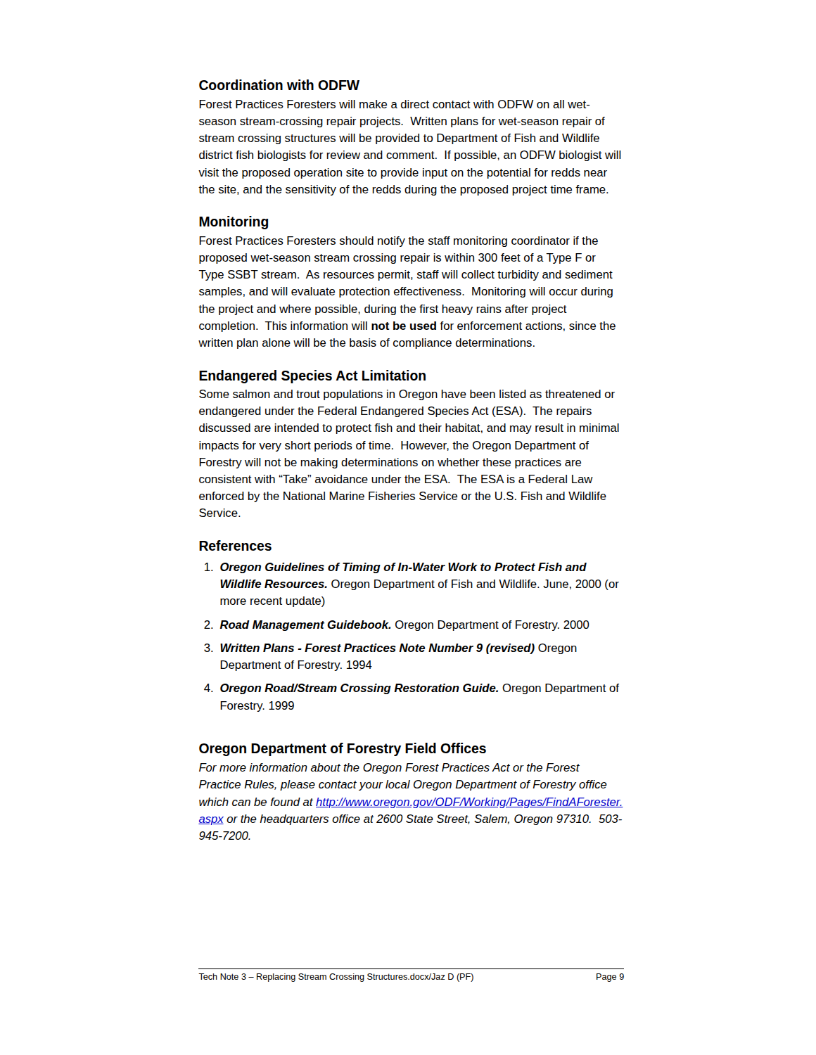Coordination with ODFW
Forest Practices Foresters will make a direct contact with ODFW on all wet-season stream-crossing repair projects. Written plans for wet-season repair of stream crossing structures will be provided to Department of Fish and Wildlife district fish biologists for review and comment. If possible, an ODFW biologist will visit the proposed operation site to provide input on the potential for redds near the site, and the sensitivity of the redds during the proposed project time frame.
Monitoring
Forest Practices Foresters should notify the staff monitoring coordinator if the proposed wet-season stream crossing repair is within 300 feet of a Type F or Type SSBT stream. As resources permit, staff will collect turbidity and sediment samples, and will evaluate protection effectiveness. Monitoring will occur during the project and where possible, during the first heavy rains after project completion. This information will not be used for enforcement actions, since the written plan alone will be the basis of compliance determinations.
Endangered Species Act Limitation
Some salmon and trout populations in Oregon have been listed as threatened or endangered under the Federal Endangered Species Act (ESA). The repairs discussed are intended to protect fish and their habitat, and may result in minimal impacts for very short periods of time. However, the Oregon Department of Forestry will not be making determinations on whether these practices are consistent with “Take” avoidance under the ESA. The ESA is a Federal Law enforced by the National Marine Fisheries Service or the U.S. Fish and Wildlife Service.
References
Oregon Guidelines of Timing of In-Water Work to Protect Fish and Wildlife Resources. Oregon Department of Fish and Wildlife. June, 2000 (or more recent update)
Road Management Guidebook. Oregon Department of Forestry. 2000
Written Plans - Forest Practices Note Number 9 (revised) Oregon Department of Forestry. 1994
Oregon Road/Stream Crossing Restoration Guide. Oregon Department of Forestry. 1999
Oregon Department of Forestry Field Offices
For more information about the Oregon Forest Practices Act or the Forest Practice Rules, please contact your local Oregon Department of Forestry office which can be found at http://www.oregon.gov/ODF/Working/Pages/FindAForester.aspx or the headquarters office at 2600 State Street, Salem, Oregon 97310. 503-945-7200.
Tech Note 3 – Replacing Stream Crossing Structures.docx/Jaz D (PF)
Page 9